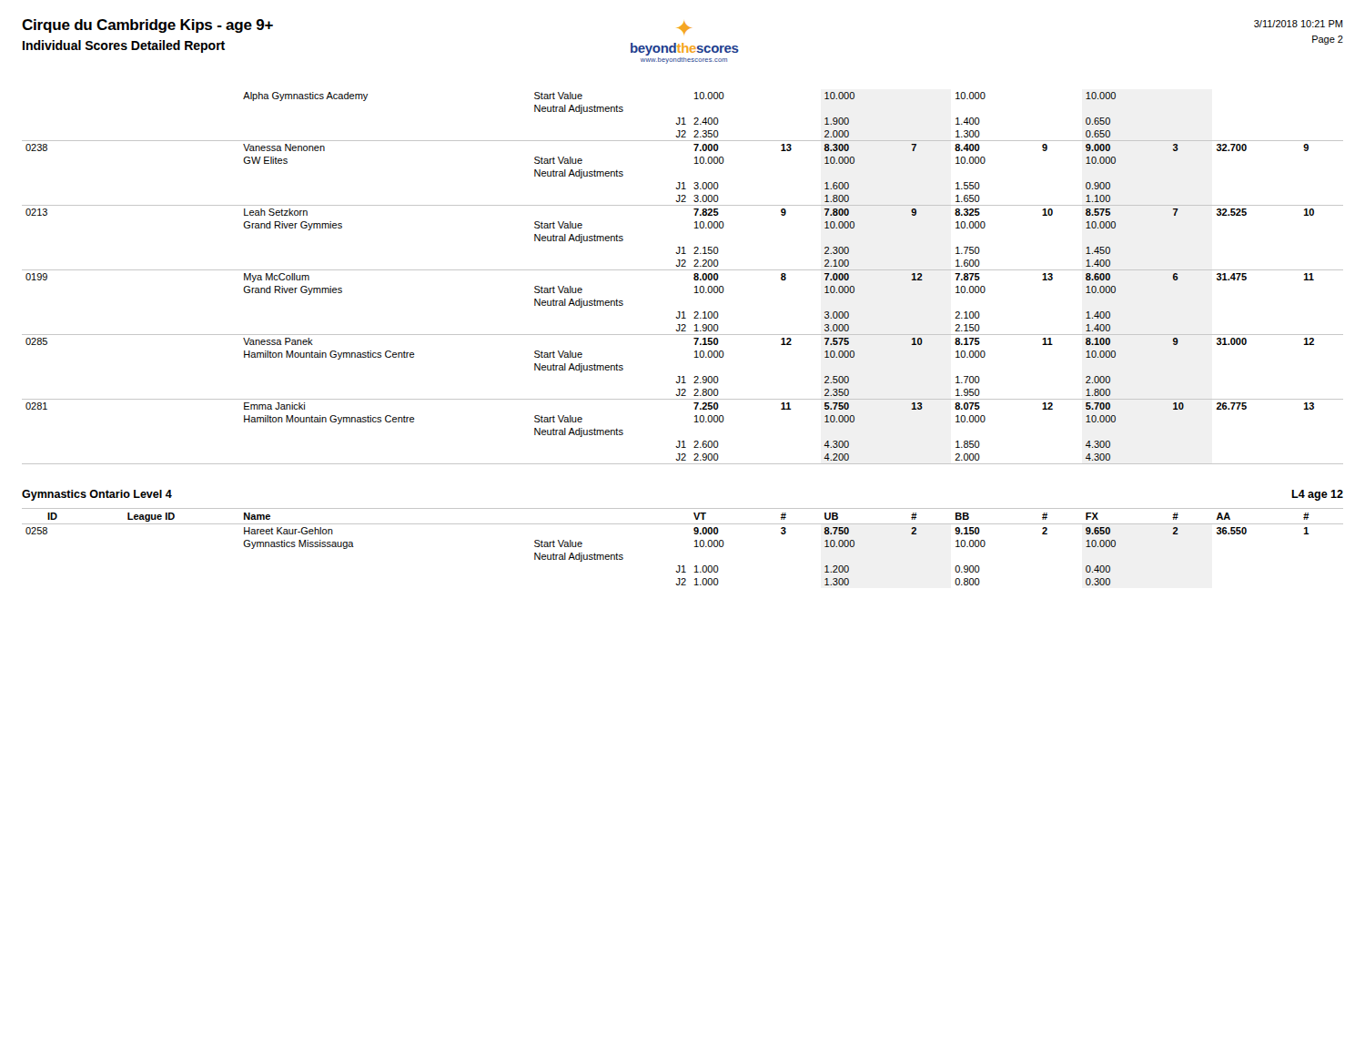Cirque du Cambridge Kips - age 9+
Individual Scores Detailed Report
✦
beyondthescores
www.beyondthescores.com
3/11/2018 10:21 PM
Page 2
| | | Alpha Gymnastics Academy | Start Value | 10.000 | | 10.000 | | 10.000 | | 10.000 | | | |
| | | | Neutral Adjustments | | | | | | | | | | |
| | | | J1 | 2.400 | | 1.900 | | 1.400 | | 0.650 | | | |
| | | | J2 | 2.350 | | 2.000 | | 1.300 | | 0.650 | | | |
| 0238 | | Vanessa Nenonen | | 7.000 | 13 | 8.300 | 7 | 8.400 | 9 | 9.000 | 3 | 32.700 | 9 |
| | | GW Elites | Start Value | 10.000 | | 10.000 | | 10.000 | | 10.000 | | | |
| | | | Neutral Adjustments | | | | | | | | | | |
| | | | J1 | 3.000 | | 1.600 | | 1.550 | | 0.900 | | | |
| | | | J2 | 3.000 | | 1.800 | | 1.650 | | 1.100 | | | |
| 0213 | | Leah Setzkorn | | 7.825 | 9 | 7.800 | 9 | 8.325 | 10 | 8.575 | 7 | 32.525 | 10 |
| | | Grand River Gymmies | Start Value | 10.000 | | 10.000 | | 10.000 | | 10.000 | | | |
| | | | Neutral Adjustments | | | | | | | | | | |
| | | | J1 | 2.150 | | 2.300 | | 1.750 | | 1.450 | | | |
| | | | J2 | 2.200 | | 2.100 | | 1.600 | | 1.400 | | | |
| 0199 | | Mya McCollum | | 8.000 | 8 | 7.000 | 12 | 7.875 | 13 | 8.600 | 6 | 31.475 | 11 |
| | | Grand River Gymmies | Start Value | 10.000 | | 10.000 | | 10.000 | | 10.000 | | | |
| | | | Neutral Adjustments | | | | | | | | | | |
| | | | J1 | 2.100 | | 3.000 | | 2.100 | | 1.400 | | | |
| | | | J2 | 1.900 | | 3.000 | | 2.150 | | 1.400 | | | |
| 0285 | | Vanessa Panek | | 7.150 | 12 | 7.575 | 10 | 8.175 | 11 | 8.100 | 9 | 31.000 | 12 |
| | | Hamilton Mountain Gymnastics Centre | Start Value | 10.000 | | 10.000 | | 10.000 | | 10.000 | | | |
| | | | Neutral Adjustments | | | | | | | | | | |
| | | | J1 | 2.900 | | 2.500 | | 1.700 | | 2.000 | | | |
| | | | J2 | 2.800 | | 2.350 | | 1.950 | | 1.800 | | | |
| 0281 | | Emma Janicki | | 7.250 | 11 | 5.750 | 13 | 8.075 | 12 | 5.700 | 10 | 26.775 | 13 |
| | | Hamilton Mountain Gymnastics Centre | Start Value | 10.000 | | 10.000 | | 10.000 | | 10.000 | | | |
| | | | Neutral Adjustments | | | | | | | | | | |
| | | | J1 | 2.600 | | 4.300 | | 1.850 | | 4.300 | | | |
| | | | J2 | 2.900 | | 4.200 | | 2.000 | | 4.300 | | | |
Gymnastics Ontario Level 4
L4 age 12
| ID | League ID | Name | | VT | # | UB | # | BB | # | FX | # | AA | # |
| --- | --- | --- | --- | --- | --- | --- | --- | --- | --- | --- | --- | --- | --- |
| 0258 | | Hareet Kaur-Gehlon | | 9.000 | 3 | 8.750 | 2 | 9.150 | 2 | 9.650 | 2 | 36.550 | 1 |
| | | Gymnastics Mississauga | Start Value | 10.000 | | 10.000 | | 10.000 | | 10.000 | | | |
| | | | Neutral Adjustments | | | | | | | | | | |
| | | | J1 | 1.000 | | 1.200 | | 0.900 | | 0.400 | | | |
| | | | J2 | 1.000 | | 1.300 | | 0.800 | | 0.300 | | | |